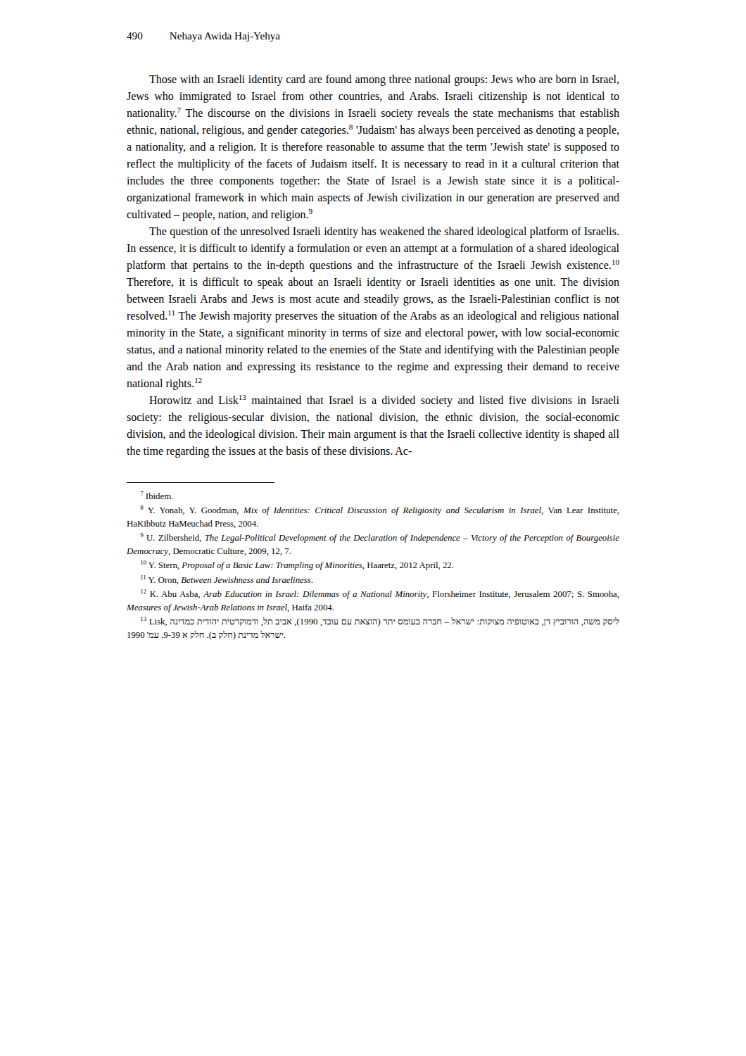490 Nehaya Awida Haj-Yehya
Those with an Israeli identity card are found among three national groups: Jews who are born in Israel, Jews who immigrated to Israel from other countries, and Arabs. Israeli citizenship is not identical to nationality.7 The discourse on the divisions in Israeli society reveals the state mechanisms that establish ethnic, national, religious, and gender categories.8 'Judaism' has always been perceived as denoting a people, a nationality, and a religion. It is therefore reasonable to assume that the term 'Jewish state' is supposed to reflect the multiplicity of the facets of Judaism itself. It is necessary to read in it a cultural criterion that includes the three components together: the State of Israel is a Jewish state since it is a political-organizational framework in which main aspects of Jewish civilization in our generation are preserved and cultivated – people, nation, and religion.9
The question of the unresolved Israeli identity has weakened the shared ideological platform of Israelis. In essence, it is difficult to identify a formulation or even an attempt at a formulation of a shared ideological platform that pertains to the in-depth questions and the infrastructure of the Israeli Jewish existence.10 Therefore, it is difficult to speak about an Israeli identity or Israeli identities as one unit. The division between Israeli Arabs and Jews is most acute and steadily grows, as the Israeli-Palestinian conflict is not resolved.11 The Jewish majority preserves the situation of the Arabs as an ideological and religious national minority in the State, a significant minority in terms of size and electoral power, with low social-economic status, and a national minority related to the enemies of the State and identifying with the Palestinian people and the Arab nation and expressing its resistance to the regime and expressing their demand to receive national rights.12
Horowitz and Lisk13 maintained that Israel is a divided society and listed five divisions in Israeli society: the religious-secular division, the national division, the ethnic division, the social-economic division, and the ideological division. Their main argument is that the Israeli collective identity is shaped all the time regarding the issues at the basis of these divisions. Ac-
7 Ibidem.
8 Y. Yonah, Y. Goodman, Mix of Identities: Critical Discussion of Religiosity and Secularism in Israel, Van Lear Institute, HaKibbutz HaMeuchad Press, 2004.
9 U. Zilbersheid, The Legal-Political Development of the Declaration of Independence – Victory of the Perception of Bourgeoisie Democracy, Democratic Culture, 2009, 12, 7.
10 Y. Stern, Proposal of a Basic Law: Trampling of Minorities, Haaretz, 2012 April, 22.
11 Y. Oron, Between Jewishness and Israeliness.
12 K. Abu Asba, Arab Education in Israel: Dilemmas of a National Minority, Florsheimer Institute, Jerusalem 2007; S. Smooha, Measures of Jewish-Arab Relations in Israel, Haifa 2004.
13 Lisk, ליסק משה, הורוביץ דן, באוטופיה מצוקות: ישראל – חברה בעומס יתר (הוצאת עם עובד, 1990), אביב תל, ודמוקרטית יהודית כמדינה ישראל מדינת (חלק ב). חלק א 9-39. עמ' 1990.